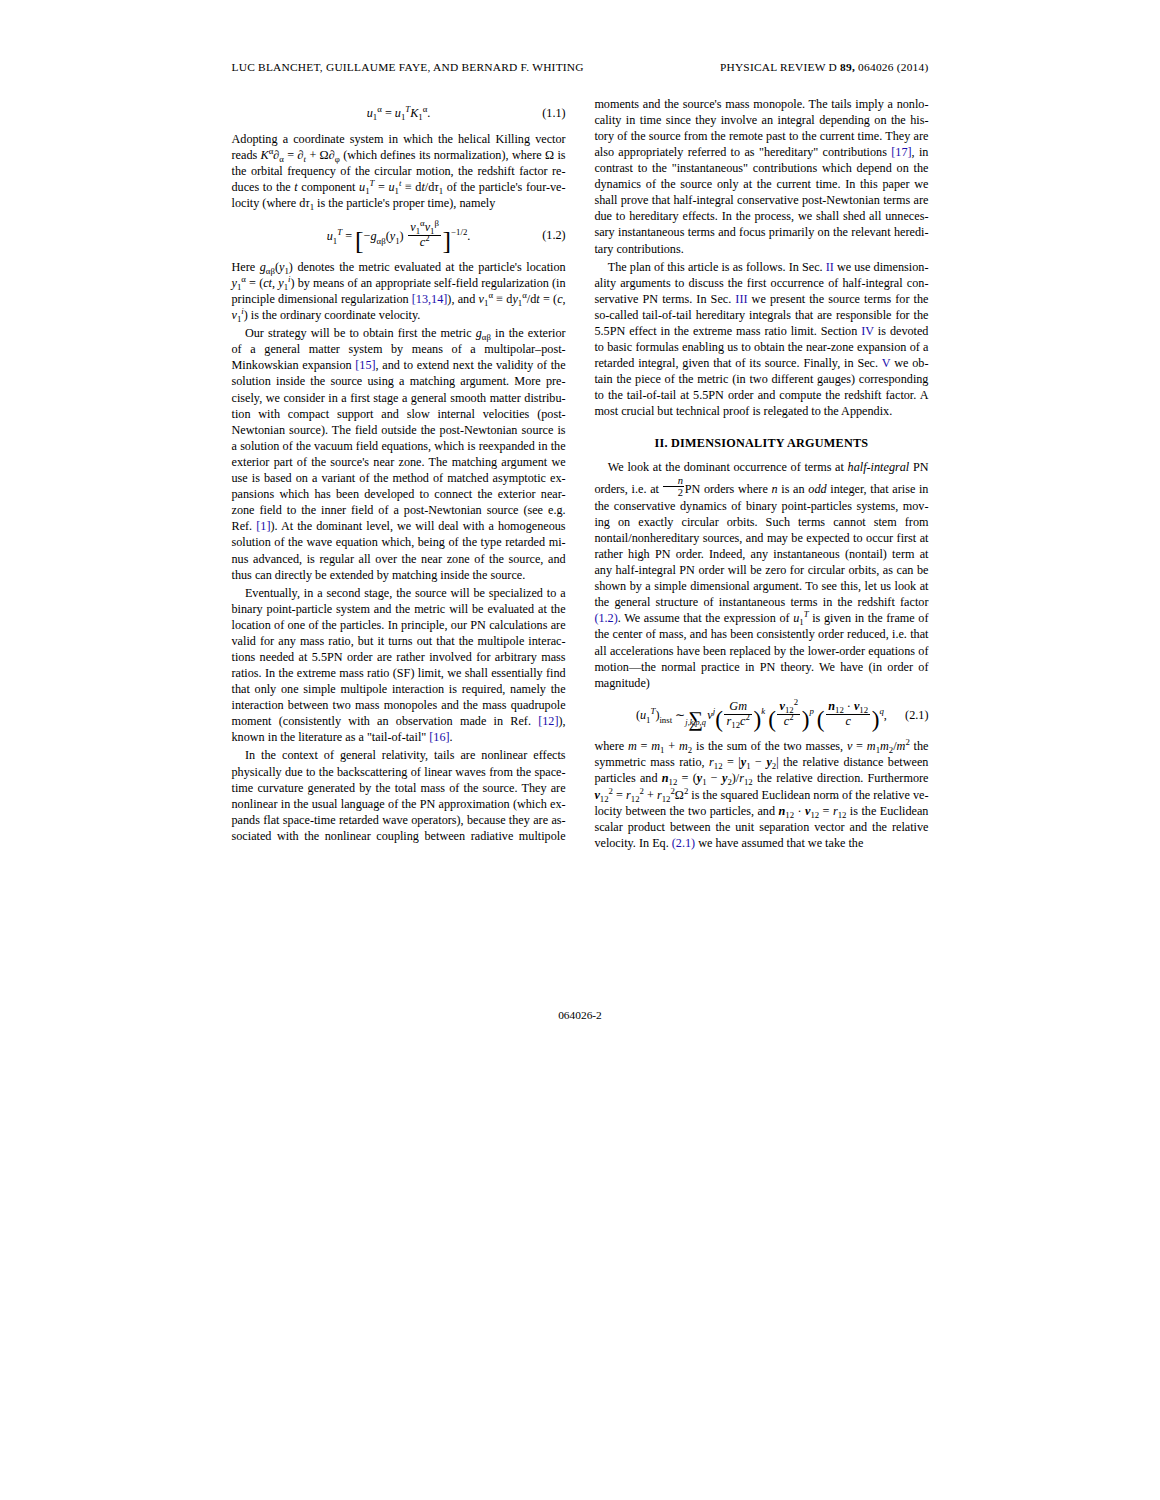Luc Blanchet, Guillaume Faye, and Bernard F. Whiting
Physical Review D 89, 064026 (2014)
u1α = u1TK1α. (1.1)
Adopting a coordinate system in which the helical Killing vector reads Kα∂α = ∂t + Ω∂φ (which defines its normalization), where Ω is the orbital frequency of the circular motion, the redshift factor reduces to the t component u1T = u1t ≡ dt/dτ1 of the particle's four-velocity (where dτ1 is the particle's proper time), namely
u1T = [−gαβ(y1) v1αv1β c2]−1/2. (1.2)
Here gαβ(y1) denotes the metric evaluated at the particle's location y1α = (ct, y1i) by means of an appropriate self-field regularization (in principle dimensional regularization [13,14]), and v1α ≡ dy1α/dt = (c, v1i) is the ordinary coordinate velocity.
Our strategy will be to obtain first the metric gαβ in the exterior of a general matter system by means of a multipolar–post-Minkowskian expansion [15], and to extend next the validity of the solution inside the source using a matching argument. More precisely, we consider in a first stage a general smooth matter distribution with compact support and slow internal velocities (post-Newtonian source). The field outside the post-Newtonian source is a solution of the vacuum field equations, which is reexpanded in the exterior part of the source's near zone. The matching argument we use is based on a variant of the method of matched asymptotic expansions which has been developed to connect the exterior near-zone field to the inner field of a post-Newtonian source (see e.g. Ref. [1]). At the dominant level, we will deal with a homogeneous solution of the wave equation which, being of the type retarded minus advanced, is regular all over the near zone of the source, and thus can directly be extended by matching inside the source.
Eventually, in a second stage, the source will be specialized to a binary point-particle system and the metric will be evaluated at the location of one of the particles. In principle, our PN calculations are valid for any mass ratio, but it turns out that the multipole interactions needed at 5.5PN order are rather involved for arbitrary mass ratios. In the extreme mass ratio (SF) limit, we shall essentially find that only one simple multipole interaction is required, namely the interaction between two mass monopoles and the mass quadrupole moment (consistently with an observation made in Ref. [12]), known in the literature as a "tail-of-tail" [16].
In the context of general relativity, tails are nonlinear effects physically due to the backscattering of linear waves from the space-time curvature generated by the total mass of the source. They are nonlinear in the usual language of the PN approximation (which expands flat space-time retarded wave operators), because they are associated with the nonlinear coupling between radiative multipole moments and the source's mass monopole. The tails imply a nonlocality in time since they involve an integral depending on the history of the source from the remote past to the current time. They are also appropriately referred to as "hereditary" contributions [17], in contrast to the "instantaneous" contributions which depend on the dynamics of the source only at the current time. In this paper we shall prove that half-integral conservative post-Newtonian terms are due to hereditary effects. In the process, we shall shed all unnecessary instantaneous terms and focus primarily on the relevant hereditary contributions.
The plan of this article is as follows. In Sec. II we use dimensionality arguments to discuss the first occurrence of half-integral conservative PN terms. In Sec. III we present the source terms for the so-called tail-of-tail hereditary integrals that are responsible for the 5.5PN effect in the extreme mass ratio limit. Section IV is devoted to basic formulas enabling us to obtain the near-zone expansion of a retarded integral, given that of its source. Finally, in Sec. V we obtain the piece of the metric (in two different gauges) corresponding to the tail-of-tail at 5.5PN order and compute the redshift factor. A most crucial but technical proof is relegated to the Appendix.
II. Dimensionality arguments
We look at the dominant occurrence of terms at half-integral PN orders, i.e. at n 2 PN orders where n is an odd integer, that arise in the conservative dynamics of binary point-particles systems, moving on exactly circular orbits. Such terms cannot stem from nontail/nonhereditary sources, and may be expected to occur first at rather high PN order. Indeed, any instantaneous (nontail) term at any half-integral PN order will be zero for circular orbits, as can be shown by a simple dimensional argument. To see this, let us look at the general structure of instantaneous terms in the redshift factor (1.2). We assume that the expression of u1T is given in the frame of the center of mass, and has been consistently order reduced, i.e. that all accelerations have been replaced by the lower-order equations of motion—the normal practice in PN theory. We have (in order of magnitude)
(u1T)inst ∼ ∑j,k,p,q νj(Gm r12c2)k (v122 c2)p (n12 · v12 c)q, (2.1)
where m = m1 + m2 is the sum of the two masses, ν = m1m2/m2 the symmetric mass ratio, r12 = |y1 − y2| the relative distance between particles and n12 = (y1 − y2)/r12 the relative direction. Furthermore v122 = r˙122 + r122Ω2 is the squared Euclidean norm of the relative velocity between the two particles, and n12 · v12 = r˙12 is the Euclidean scalar product between the unit separation vector and the relative velocity. In Eq. (2.1) we have assumed that we take the
064026-2